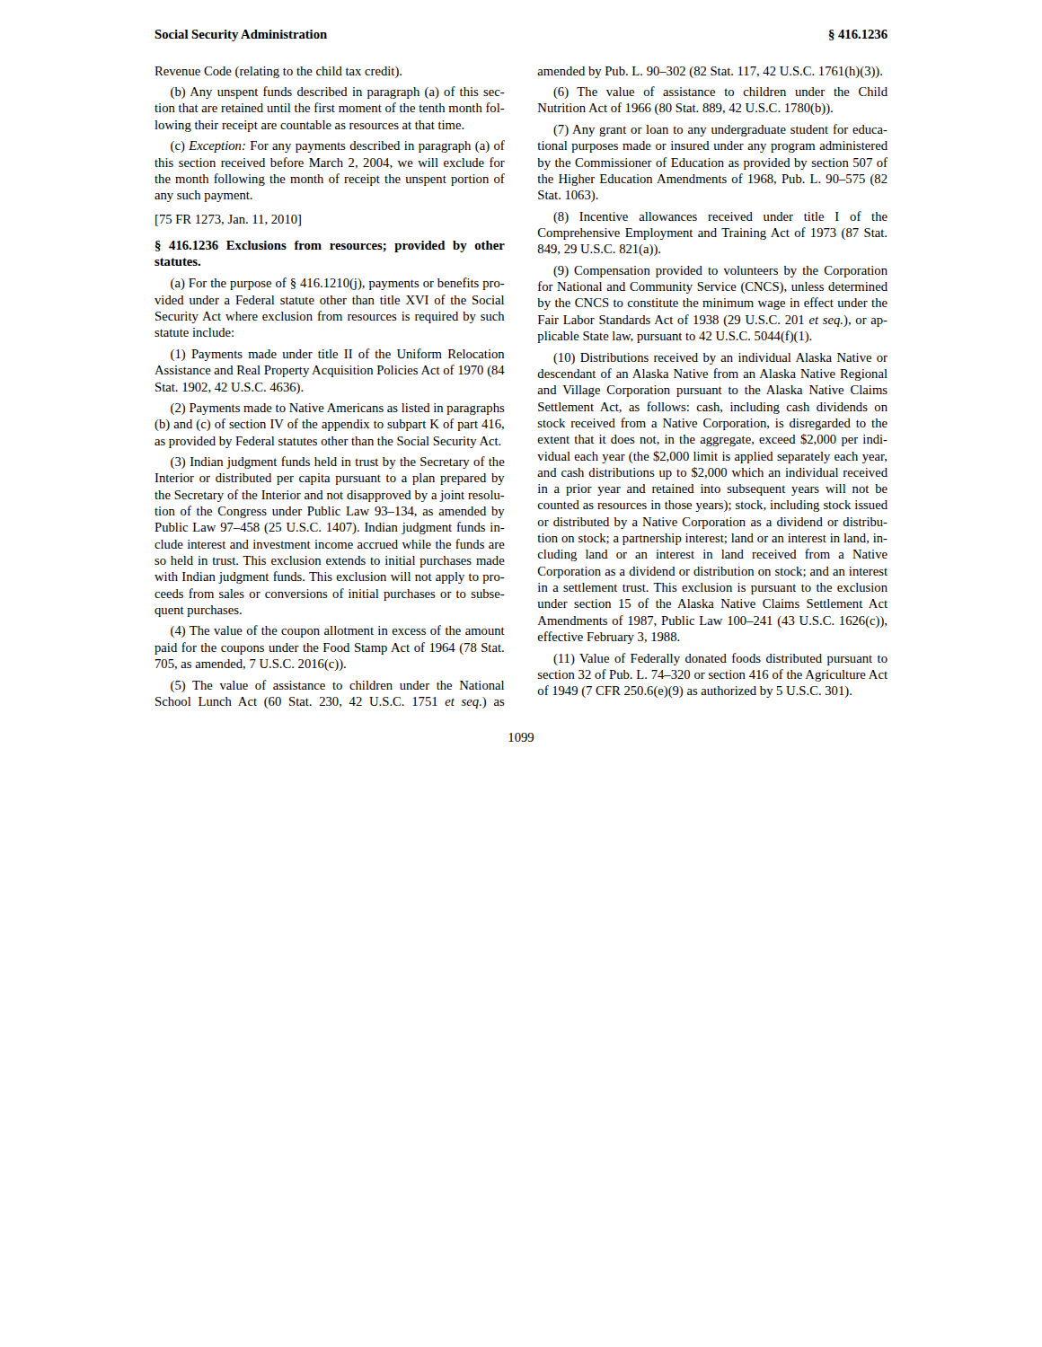Social Security Administration
§ 416.1236
Revenue Code (relating to the child tax credit).
(b) Any unspent funds described in paragraph (a) of this section that are retained until the first moment of the tenth month following their receipt are countable as resources at that time.
(c) Exception: For any payments described in paragraph (a) of this section received before March 2, 2004, we will exclude for the month following the month of receipt the unspent portion of any such payment.
[75 FR 1273, Jan. 11, 2010]
§ 416.1236 Exclusions from resources; provided by other statutes.
(a) For the purpose of § 416.1210(j), payments or benefits provided under a Federal statute other than title XVI of the Social Security Act where exclusion from resources is required by such statute include:
(1) Payments made under title II of the Uniform Relocation Assistance and Real Property Acquisition Policies Act of 1970 (84 Stat. 1902, 42 U.S.C. 4636).
(2) Payments made to Native Americans as listed in paragraphs (b) and (c) of section IV of the appendix to subpart K of part 416, as provided by Federal statutes other than the Social Security Act.
(3) Indian judgment funds held in trust by the Secretary of the Interior or distributed per capita pursuant to a plan prepared by the Secretary of the Interior and not disapproved by a joint resolution of the Congress under Public Law 93–134, as amended by Public Law 97–458 (25 U.S.C. 1407). Indian judgment funds include interest and investment income accrued while the funds are so held in trust. This exclusion extends to initial purchases made with Indian judgment funds. This exclusion will not apply to proceeds from sales or conversions of initial purchases or to subsequent purchases.
(4) The value of the coupon allotment in excess of the amount paid for the coupons under the Food Stamp Act of 1964 (78 Stat. 705, as amended, 7 U.S.C. 2016(c)).
(5) The value of assistance to children under the National School Lunch Act (60 Stat. 230, 42 U.S.C. 1751 et seq.) as amended by Pub. L. 90–302 (82 Stat. 117, 42 U.S.C. 1761(h)(3)).
(6) The value of assistance to children under the Child Nutrition Act of 1966 (80 Stat. 889, 42 U.S.C. 1780(b)).
(7) Any grant or loan to any undergraduate student for educational purposes made or insured under any program administered by the Commissioner of Education as provided by section 507 of the Higher Education Amendments of 1968, Pub. L. 90–575 (82 Stat. 1063).
(8) Incentive allowances received under title I of the Comprehensive Employment and Training Act of 1973 (87 Stat. 849, 29 U.S.C. 821(a)).
(9) Compensation provided to volunteers by the Corporation for National and Community Service (CNCS), unless determined by the CNCS to constitute the minimum wage in effect under the Fair Labor Standards Act of 1938 (29 U.S.C. 201 et seq.), or applicable State law, pursuant to 42 U.S.C. 5044(f)(1).
(10) Distributions received by an individual Alaska Native or descendant of an Alaska Native from an Alaska Native Regional and Village Corporation pursuant to the Alaska Native Claims Settlement Act, as follows: cash, including cash dividends on stock received from a Native Corporation, is disregarded to the extent that it does not, in the aggregate, exceed $2,000 per individual each year (the $2,000 limit is applied separately each year, and cash distributions up to $2,000 which an individual received in a prior year and retained into subsequent years will not be counted as resources in those years); stock, including stock issued or distributed by a Native Corporation as a dividend or distribution on stock; a partnership interest; land or an interest in land, including land or an interest in land received from a Native Corporation as a dividend or distribution on stock; and an interest in a settlement trust. This exclusion is pursuant to the exclusion under section 15 of the Alaska Native Claims Settlement Act Amendments of 1987, Public Law 100–241 (43 U.S.C. 1626(c)), effective February 3, 1988.
(11) Value of Federally donated foods distributed pursuant to section 32 of Pub. L. 74–320 or section 416 of the Agriculture Act of 1949 (7 CFR 250.6(e)(9) as authorized by 5 U.S.C. 301).
1099